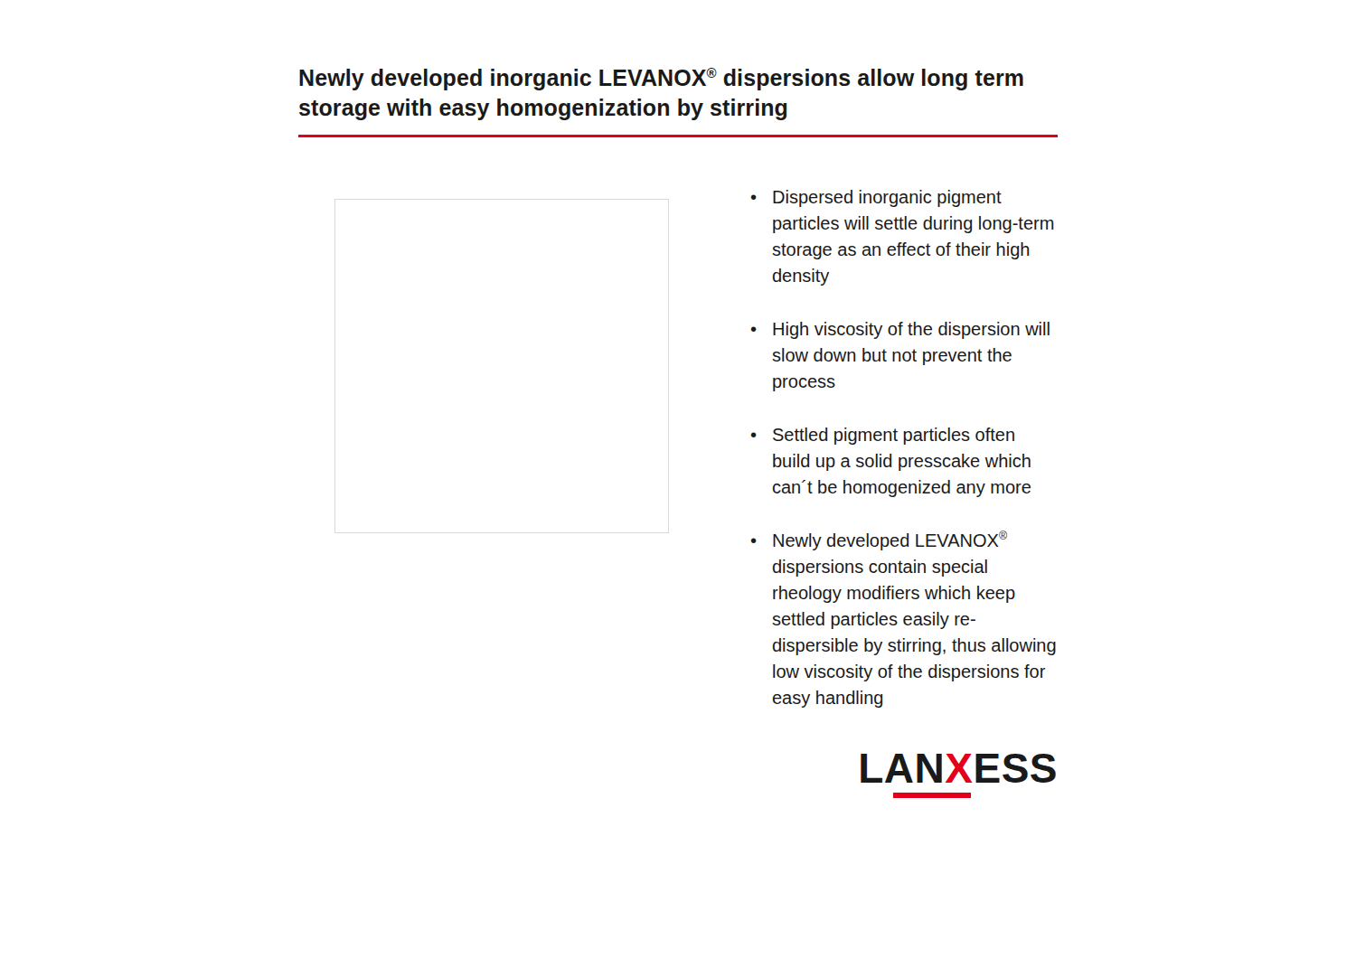Newly developed inorganic LEVANOX® dispersions allow long term storage with easy homogenization by stirring
Dispersed inorganic pigment particles will settle during long-term storage as an effect of their high density
High viscosity of the dispersion will slow down but not prevent the process
Settled pigment particles often build up a solid presscake which can´t be homogenized any more
Newly developed LEVANOX® dispersions contain special rheology modifiers which keep settled particles easily re-dispersible by stirring, thus allowing low viscosity of the dispersions for easy handling
LANXESS